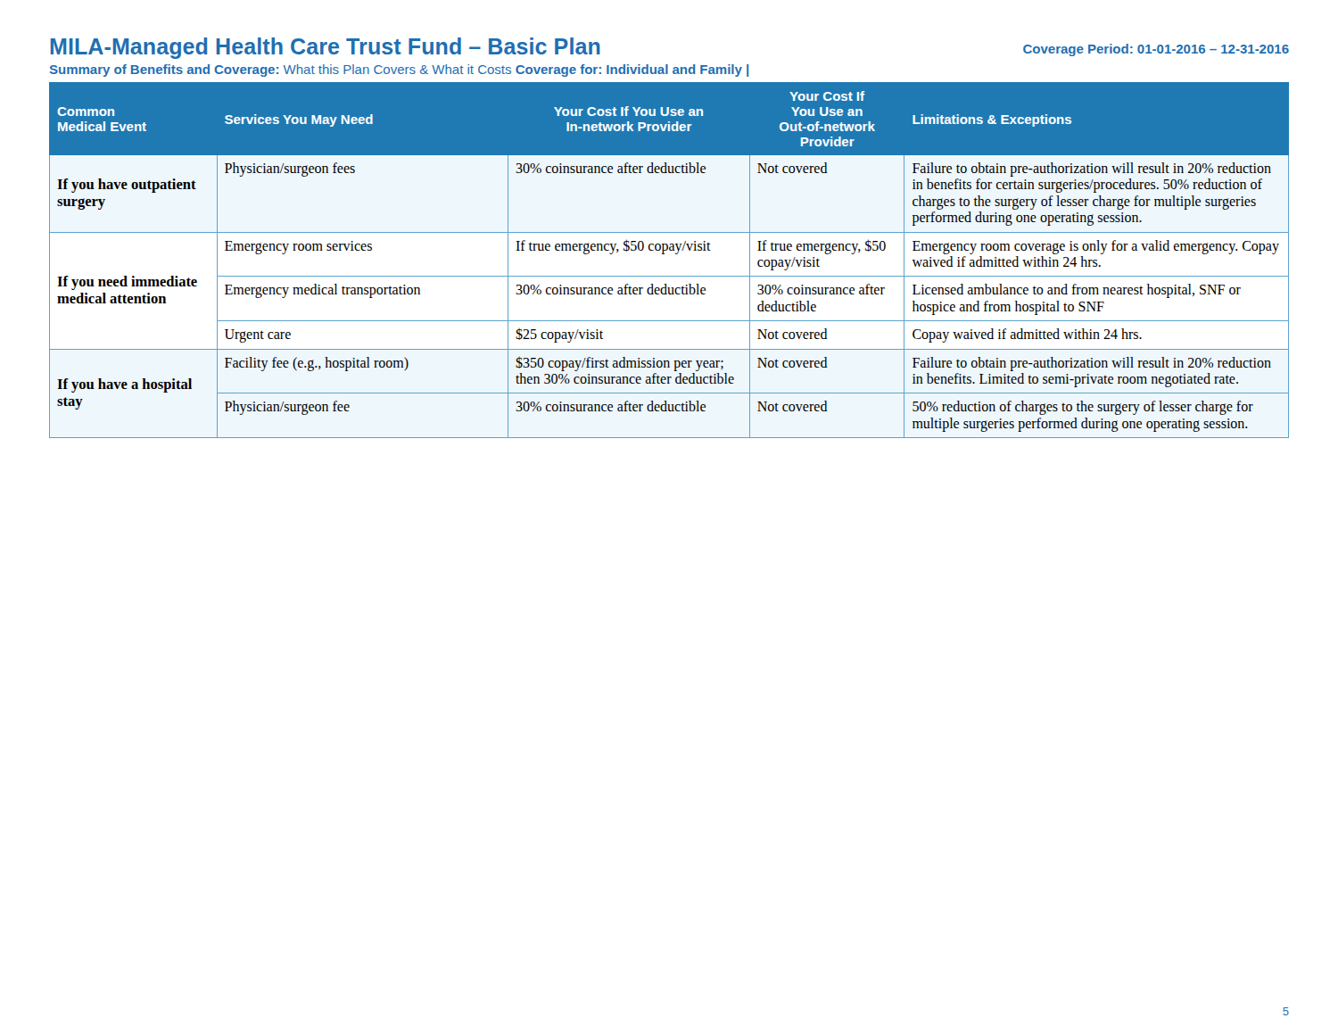MILA-Managed Health Care Trust Fund – Basic Plan
Coverage Period: 01-01-2016 – 12-31-2016
Summary of Benefits and Coverage: What this Plan Covers & What it Costs Coverage for: Individual and Family |
| Common Medical Event | Services You May Need | Your Cost If You Use an In-network Provider | Your Cost If You Use an Out-of-network Provider | Limitations & Exceptions |
| --- | --- | --- | --- | --- |
| If you have outpatient surgery | Physician/surgeon fees | 30% coinsurance after deductible | Not covered | Failure to obtain pre-authorization will result in 20% reduction in benefits for certain surgeries/procedures. 50% reduction of charges to the surgery of lesser charge for multiple surgeries performed during one operating session. |
| If you need immediate medical attention | Emergency room services | If true emergency, $50 copay/visit | If true emergency, $50 copay/visit | Emergency room coverage is only for a valid emergency. Copay waived if admitted within 24 hrs. |
| Emergency medical transportation | 30% coinsurance after deductible | 30% coinsurance after deductible | Licensed ambulance to and from nearest hospital, SNF or hospice and from hospital to SNF |
| Urgent care | $25 copay/visit | Not covered | Copay waived if admitted within 24 hrs. |
| If you have a hospital stay | Facility fee (e.g., hospital room) | $350 copay/first admission per year; then 30% coinsurance after deductible | Not covered | Failure to obtain pre-authorization will result in 20% reduction in benefits. Limited to semi-private room negotiated rate. |
| Physician/surgeon fee | 30% coinsurance after deductible | Not covered | 50% reduction of charges to the surgery of lesser charge for multiple surgeries performed during one operating session. |
5